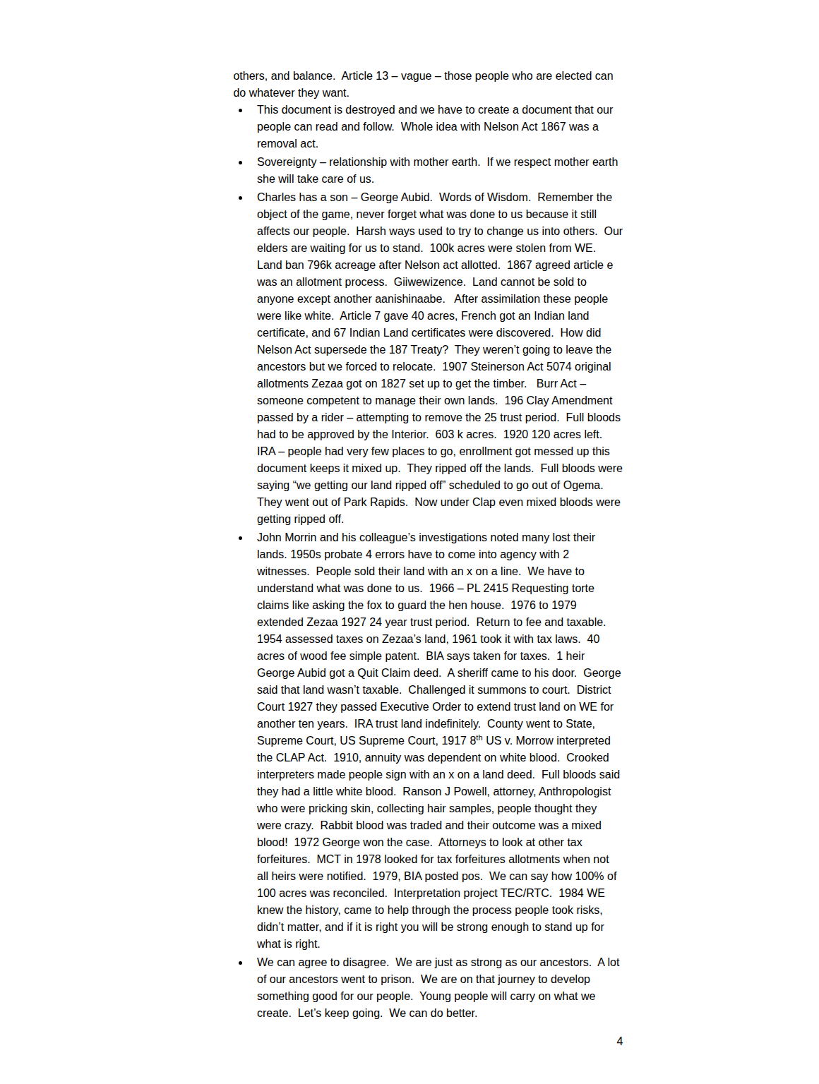others, and balance. Article 13 – vague – those people who are elected can do whatever they want.
This document is destroyed and we have to create a document that our people can read and follow. Whole idea with Nelson Act 1867 was a removal act.
Sovereignty – relationship with mother earth. If we respect mother earth she will take care of us.
Charles has a son – George Aubid. Words of Wisdom. Remember the object of the game, never forget what was done to us because it still affects our people. Harsh ways used to try to change us into others. Our elders are waiting for us to stand. 100k acres were stolen from WE. Land ban 796k acreage after Nelson act allotted. 1867 agreed article e was an allotment process. Giiwewizence. Land cannot be sold to anyone except another aanishinaabe. After assimilation these people were like white. Article 7 gave 40 acres, French got an Indian land certificate, and 67 Indian Land certificates were discovered. How did Nelson Act supersede the 187 Treaty? They weren’t going to leave the ancestors but we forced to relocate. 1907 Steinerson Act 5074 original allotments Zezaa got on 1827 set up to get the timber. Burr Act – someone competent to manage their own lands. 196 Clay Amendment passed by a rider – attempting to remove the 25 trust period. Full bloods had to be approved by the Interior. 603 k acres. 1920 120 acres left. IRA – people had very few places to go, enrollment got messed up this document keeps it mixed up. They ripped off the lands. Full bloods were saying “we getting our land ripped off” scheduled to go out of Ogema. They went out of Park Rapids. Now under Clap even mixed bloods were getting ripped off.
John Morrin and his colleague’s investigations noted many lost their lands. 1950s probate 4 errors have to come into agency with 2 witnesses. People sold their land with an x on a line. We have to understand what was done to us. 1966 – PL 2415 Requesting torte claims like asking the fox to guard the hen house. 1976 to 1979 extended Zezaa 1927 24 year trust period. Return to fee and taxable. 1954 assessed taxes on Zezaa’s land, 1961 took it with tax laws. 40 acres of wood fee simple patent. BIA says taken for taxes. 1 heir George Aubid got a Quit Claim deed. A sheriff came to his door. George said that land wasn’t taxable. Challenged it summons to court. District Court 1927 they passed Executive Order to extend trust land on WE for another ten years. IRA trust land indefinitely. County went to State, Supreme Court, US Supreme Court, 1917 8th US v. Morrow interpreted the CLAP Act. 1910, annuity was dependent on white blood. Crooked interpreters made people sign with an x on a land deed. Full bloods said they had a little white blood. Ranson J Powell, attorney, Anthropologist who were pricking skin, collecting hair samples, people thought they were crazy. Rabbit blood was traded and their outcome was a mixed blood! 1972 George won the case. Attorneys to look at other tax forfeitures. MCT in 1978 looked for tax forfeitures allotments when not all heirs were notified. 1979, BIA posted pos. We can say how 100% of 100 acres was reconciled. Interpretation project TEC/RTC. 1984 WE knew the history, came to help through the process people took risks, didn’t matter, and if it is right you will be strong enough to stand up for what is right.
We can agree to disagree. We are just as strong as our ancestors. A lot of our ancestors went to prison. We are on that journey to develop something good for our people. Young people will carry on what we create. Let’s keep going. We can do better.
4